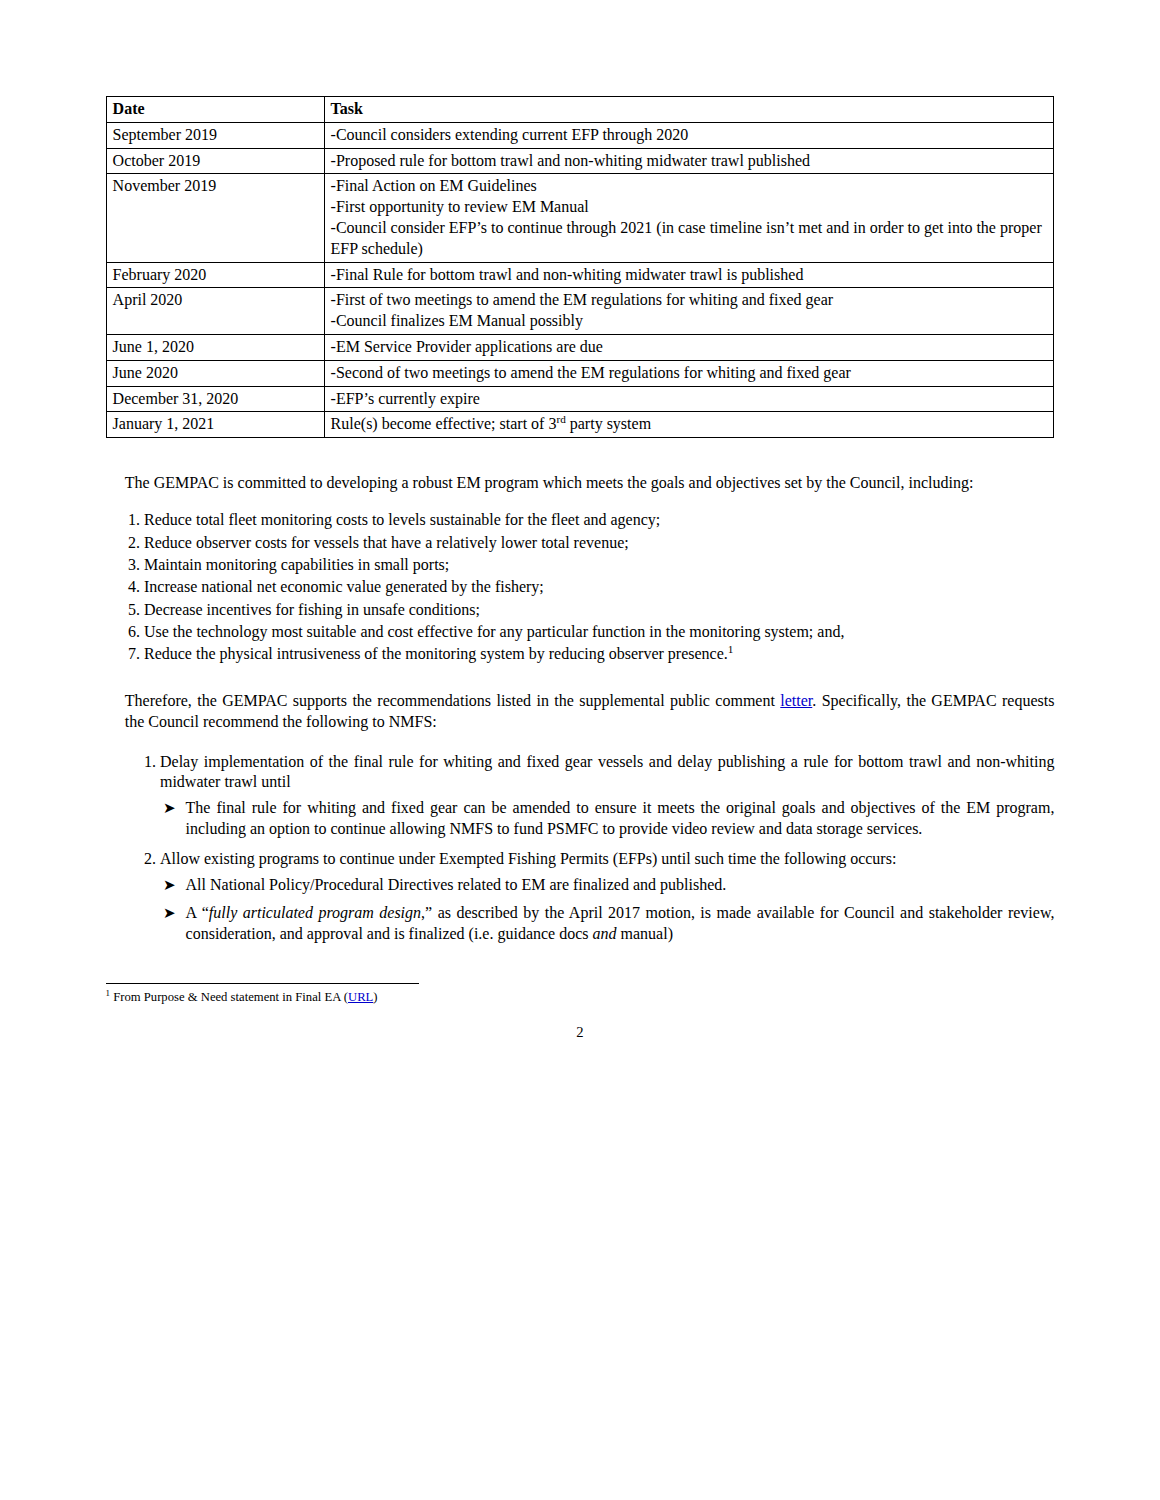| Date | Task |
| September 2019 | -Council considers extending current EFP through 2020 |
| October 2019 | -Proposed rule for bottom trawl and non-whiting midwater trawl published |
| November 2019 | -Final Action on EM Guidelines -First opportunity to review EM Manual -Council consider EFP’s to continue through 2021 (in case timeline isn’t met and in order to get into the proper EFP schedule) |
| February 2020 | -Final Rule for bottom trawl and non-whiting midwater trawl is published |
| April 2020 | -First of two meetings to amend the EM regulations for whiting and fixed gear -Council finalizes EM Manual possibly |
| June 1, 2020 | -EM Service Provider applications are due |
| June 2020 | -Second of two meetings to amend the EM regulations for whiting and fixed gear |
| December 31, 2020 | -EFP’s currently expire |
| January 1, 2021 | Rule(s) become effective; start of 3 rd party system |
The GEMPAC is committed to developing a robust EM program which meets the goals and objectives set by the Council, including:
Reduce total fleet monitoring costs to levels sustainable for the fleet and agency;
Reduce observer costs for vessels that have a relatively lower total revenue;
Maintain monitoring capabilities in small ports;
Increase national net economic value generated by the fishery;
Decrease incentives for fishing in unsafe conditions;
Use the technology most suitable and cost effective for any particular function in the monitoring system; and,
Reduce the physical intrusiveness of the monitoring system by reducing observer presence.1
Therefore, the GEMPAC supports the recommendations listed in the supplemental public comment letter. Specifically, the GEMPAC requests the Council recommend the following to NMFS:
Delay implementation of the final rule for whiting and fixed gear vessels and delay publishing a rule for bottom trawl and non-whiting midwater trawl until
The final rule for whiting and fixed gear can be amended to ensure it meets the original goals and objectives of the EM program, including an option to continue allowing NMFS to fund PSMFC to provide video review and data storage services.
Allow existing programs to continue under Exempted Fishing Permits (EFPs) until such time the following occurs:
All National Policy/Procedural Directives related to EM are finalized and published.
A “fully articulated program design,” as described by the April 2017 motion, is made available for Council and stakeholder review, consideration, and approval and is finalized (i.e. guidance docs and manual)
1 From Purpose & Need statement in Final EA (URL)
2